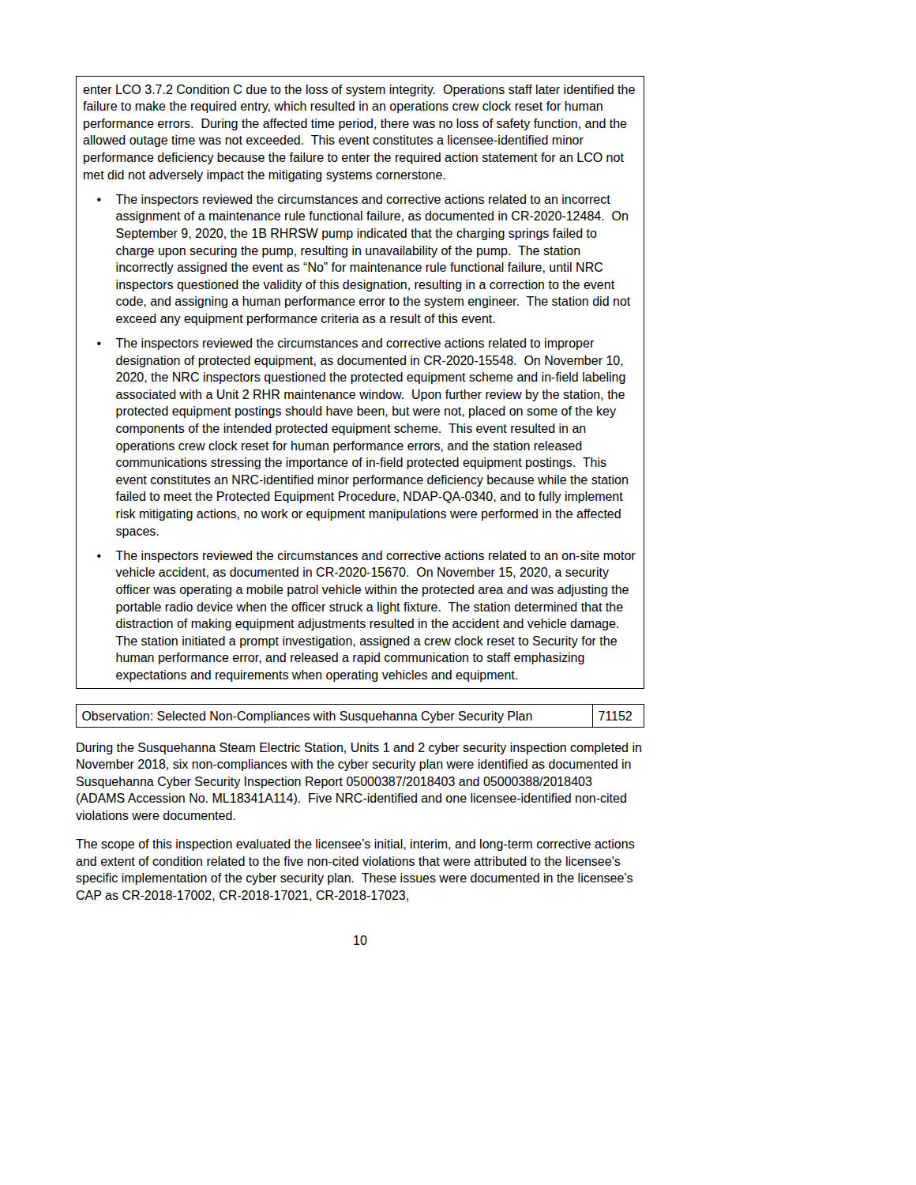enter LCO 3.7.2 Condition C due to the loss of system integrity. Operations staff later identified the failure to make the required entry, which resulted in an operations crew clock reset for human performance errors. During the affected time period, there was no loss of safety function, and the allowed outage time was not exceeded. This event constitutes a licensee-identified minor performance deficiency because the failure to enter the required action statement for an LCO not met did not adversely impact the mitigating systems cornerstone.
The inspectors reviewed the circumstances and corrective actions related to an incorrect assignment of a maintenance rule functional failure, as documented in CR-2020-12484. On September 9, 2020, the 1B RHRSW pump indicated that the charging springs failed to charge upon securing the pump, resulting in unavailability of the pump. The station incorrectly assigned the event as “No” for maintenance rule functional failure, until NRC inspectors questioned the validity of this designation, resulting in a correction to the event code, and assigning a human performance error to the system engineer. The station did not exceed any equipment performance criteria as a result of this event.
The inspectors reviewed the circumstances and corrective actions related to improper designation of protected equipment, as documented in CR-2020-15548. On November 10, 2020, the NRC inspectors questioned the protected equipment scheme and in-field labeling associated with a Unit 2 RHR maintenance window. Upon further review by the station, the protected equipment postings should have been, but were not, placed on some of the key components of the intended protected equipment scheme. This event resulted in an operations crew clock reset for human performance errors, and the station released communications stressing the importance of in-field protected equipment postings. This event constitutes an NRC-identified minor performance deficiency because while the station failed to meet the Protected Equipment Procedure, NDAP-QA-0340, and to fully implement risk mitigating actions, no work or equipment manipulations were performed in the affected spaces.
The inspectors reviewed the circumstances and corrective actions related to an on-site motor vehicle accident, as documented in CR-2020-15670. On November 15, 2020, a security officer was operating a mobile patrol vehicle within the protected area and was adjusting the portable radio device when the officer struck a light fixture. The station determined that the distraction of making equipment adjustments resulted in the accident and vehicle damage. The station initiated a prompt investigation, assigned a crew clock reset to Security for the human performance error, and released a rapid communication to staff emphasizing expectations and requirements when operating vehicles and equipment.
| Observation: Selected Non-Compliances with Susquehanna Cyber Security Plan | 71152 |
During the Susquehanna Steam Electric Station, Units 1 and 2 cyber security inspection completed in November 2018, six non-compliances with the cyber security plan were identified as documented in Susquehanna Cyber Security Inspection Report 05000387/2018403 and 05000388/2018403 (ADAMS Accession No. ML18341A114). Five NRC-identified and one licensee-identified non-cited violations were documented.
The scope of this inspection evaluated the licensee’s initial, interim, and long-term corrective actions and extent of condition related to the five non-cited violations that were attributed to the licensee's specific implementation of the cyber security plan. These issues were documented in the licensee’s CAP as CR-2018-17002, CR-2018-17021, CR-2018-17023,
10